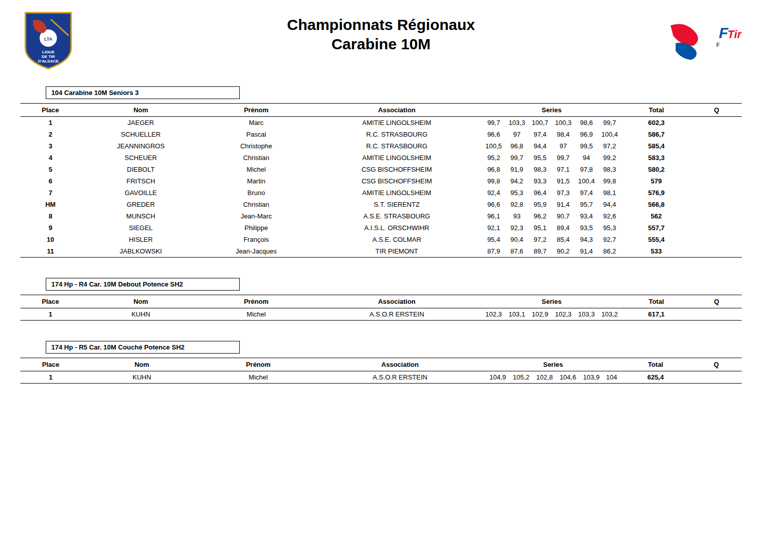LTA LIGUE DE TIR D'ALSACE
Championnats Régionaux
Carabine 10M
F Tir F
104 Carabine 10M Seniors 3
| Place | Nom | Prénom | Association | Series | Total | Q |
| --- | --- | --- | --- | --- | --- | --- |
| 1 | JAEGER | Marc | AMITIE LINGOLSHEIM | 99,7 | 103,3 | 100,7 | 100,3 | 98,6 | 99,7 | 602,3 | |
| 2 | SCHUELLER | Pascal | R.C. STRASBOURG | 96,6 | 97 | 97,4 | 98,4 | 96,9 | 100,4 | 586,7 | |
| 3 | JEANNINGROS | Christophe | R.C. STRASBOURG | 100,5 | 96,8 | 94,4 | 97 | 99,5 | 97,2 | 585,4 | |
| 4 | SCHEUER | Christian | AMITIE LINGOLSHEIM | 95,2 | 99,7 | 95,5 | 99,7 | 94 | 99,2 | 583,3 | |
| 5 | DIEBOLT | Michel | CSG BISCHOFFSHEIM | 96,8 | 91,9 | 98,3 | 97,1 | 97,8 | 98,3 | 580,2 | |
| 6 | FRITSCH | Martin | CSG BISCHOFFSHEIM | 99,8 | 94,2 | 93,3 | 91,5 | 100,4 | 99,8 | 579 | |
| 7 | GAVOILLE | Bruno | AMITIE LINGOLSHEIM | 92,4 | 95,3 | 96,4 | 97,3 | 97,4 | 98,1 | 576,9 | |
| HM | GREDER | Christian | S.T. SIERENTZ | 96,6 | 92,8 | 95,9 | 91,4 | 95,7 | 94,4 | 566,8 | |
| 8 | MUNSCH | Jean-Marc | A.S.E. STRASBOURG | 96,1 | 93 | 96,2 | 90,7 | 93,4 | 92,6 | 562 | |
| 9 | SIEGEL | Philippe | A.I.S.L. ORSCHWIHR | 92,1 | 92,3 | 95,1 | 89,4 | 93,5 | 95,3 | 557,7 | |
| 10 | HISLER | François | A.S.E. COLMAR | 95,4 | 90,4 | 97,2 | 85,4 | 94,3 | 92,7 | 555,4 | |
| 11 | JABLKOWSKI | Jean-Jacques | TIR PIEMONT | 87,9 | 87,6 | 89,7 | 90,2 | 91,4 | 86,2 | 533 | |
174 Hp - R4 Car. 10M Debout Potence SH2
| Place | Nom | Prénom | Association | Series | Total | Q |
| --- | --- | --- | --- | --- | --- | --- |
| 1 | KUHN | Michel | A.S.O.R ERSTEIN | 102,3 | 103,1 | 102,9 | 102,3 | 103,3 | 103,2 | 617,1 | |
174 Hp - R5 Car. 10M Couché Potence SH2
| Place | Nom | Prénom | Association | Series | Total | Q |
| --- | --- | --- | --- | --- | --- | --- |
| 1 | KUHN | Michel | A.S.O.R ERSTEIN | 104,9 | 105,2 | 102,8 | 104,6 | 103,9 | 104 | 625,4 | |